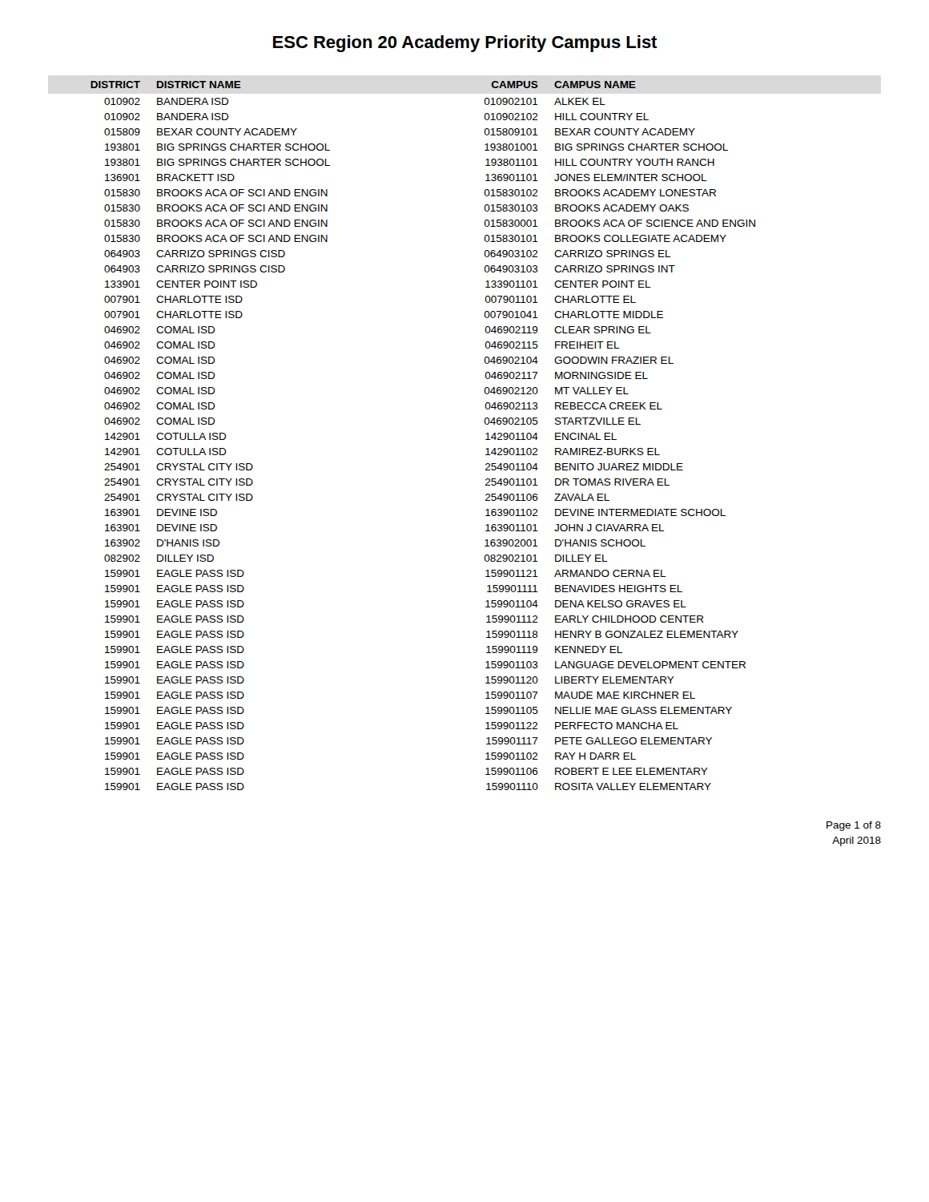ESC Region 20 Academy Priority Campus List
| DISTRICT | DISTRICT NAME | CAMPUS | CAMPUS NAME |
| --- | --- | --- | --- |
| 010902 | BANDERA ISD | 010902101 | ALKEK EL |
| 010902 | BANDERA ISD | 010902102 | HILL COUNTRY EL |
| 015809 | BEXAR COUNTY ACADEMY | 015809101 | BEXAR COUNTY ACADEMY |
| 193801 | BIG SPRINGS CHARTER SCHOOL | 193801001 | BIG SPRINGS CHARTER SCHOOL |
| 193801 | BIG SPRINGS CHARTER SCHOOL | 193801101 | HILL COUNTRY YOUTH RANCH |
| 136901 | BRACKETT ISD | 136901101 | JONES ELEM/INTER SCHOOL |
| 015830 | BROOKS ACA OF SCI AND ENGIN | 015830102 | BROOKS ACADEMY LONESTAR |
| 015830 | BROOKS ACA OF SCI AND ENGIN | 015830103 | BROOKS ACADEMY OAKS |
| 015830 | BROOKS ACA OF SCI AND ENGIN | 015830001 | BROOKS ACA OF SCIENCE AND ENGIN |
| 015830 | BROOKS ACA OF SCI AND ENGIN | 015830101 | BROOKS COLLEGIATE ACADEMY |
| 064903 | CARRIZO SPRINGS CISD | 064903102 | CARRIZO SPRINGS EL |
| 064903 | CARRIZO SPRINGS CISD | 064903103 | CARRIZO SPRINGS INT |
| 133901 | CENTER POINT ISD | 133901101 | CENTER POINT EL |
| 007901 | CHARLOTTE ISD | 007901101 | CHARLOTTE EL |
| 007901 | CHARLOTTE ISD | 007901041 | CHARLOTTE MIDDLE |
| 046902 | COMAL ISD | 046902119 | CLEAR SPRING EL |
| 046902 | COMAL ISD | 046902115 | FREIHEIT EL |
| 046902 | COMAL ISD | 046902104 | GOODWIN FRAZIER EL |
| 046902 | COMAL ISD | 046902117 | MORNINGSIDE EL |
| 046902 | COMAL ISD | 046902120 | MT VALLEY EL |
| 046902 | COMAL ISD | 046902113 | REBECCA CREEK EL |
| 046902 | COMAL ISD | 046902105 | STARTZVILLE EL |
| 142901 | COTULLA ISD | 142901104 | ENCINAL EL |
| 142901 | COTULLA ISD | 142901102 | RAMIREZ-BURKS EL |
| 254901 | CRYSTAL CITY ISD | 254901104 | BENITO JUAREZ MIDDLE |
| 254901 | CRYSTAL CITY ISD | 254901101 | DR TOMAS RIVERA EL |
| 254901 | CRYSTAL CITY ISD | 254901106 | ZAVALA EL |
| 163901 | DEVINE ISD | 163901102 | DEVINE INTERMEDIATE SCHOOL |
| 163901 | DEVINE ISD | 163901101 | JOHN J CIAVARRA EL |
| 163902 | D'HANIS ISD | 163902001 | D'HANIS SCHOOL |
| 082902 | DILLEY ISD | 082902101 | DILLEY EL |
| 159901 | EAGLE PASS ISD | 159901121 | ARMANDO CERNA EL |
| 159901 | EAGLE PASS ISD | 159901111 | BENAVIDES HEIGHTS EL |
| 159901 | EAGLE PASS ISD | 159901104 | DENA KELSO GRAVES EL |
| 159901 | EAGLE PASS ISD | 159901112 | EARLY CHILDHOOD CENTER |
| 159901 | EAGLE PASS ISD | 159901118 | HENRY B GONZALEZ ELEMENTARY |
| 159901 | EAGLE PASS ISD | 159901119 | KENNEDY EL |
| 159901 | EAGLE PASS ISD | 159901103 | LANGUAGE DEVELOPMENT CENTER |
| 159901 | EAGLE PASS ISD | 159901120 | LIBERTY ELEMENTARY |
| 159901 | EAGLE PASS ISD | 159901107 | MAUDE MAE KIRCHNER EL |
| 159901 | EAGLE PASS ISD | 159901105 | NELLIE MAE GLASS ELEMENTARY |
| 159901 | EAGLE PASS ISD | 159901122 | PERFECTO MANCHA EL |
| 159901 | EAGLE PASS ISD | 159901117 | PETE GALLEGO ELEMENTARY |
| 159901 | EAGLE PASS ISD | 159901102 | RAY H DARR EL |
| 159901 | EAGLE PASS ISD | 159901106 | ROBERT E LEE ELEMENTARY |
| 159901 | EAGLE PASS ISD | 159901110 | ROSITA VALLEY ELEMENTARY |
Page 1 of 8
April 2018